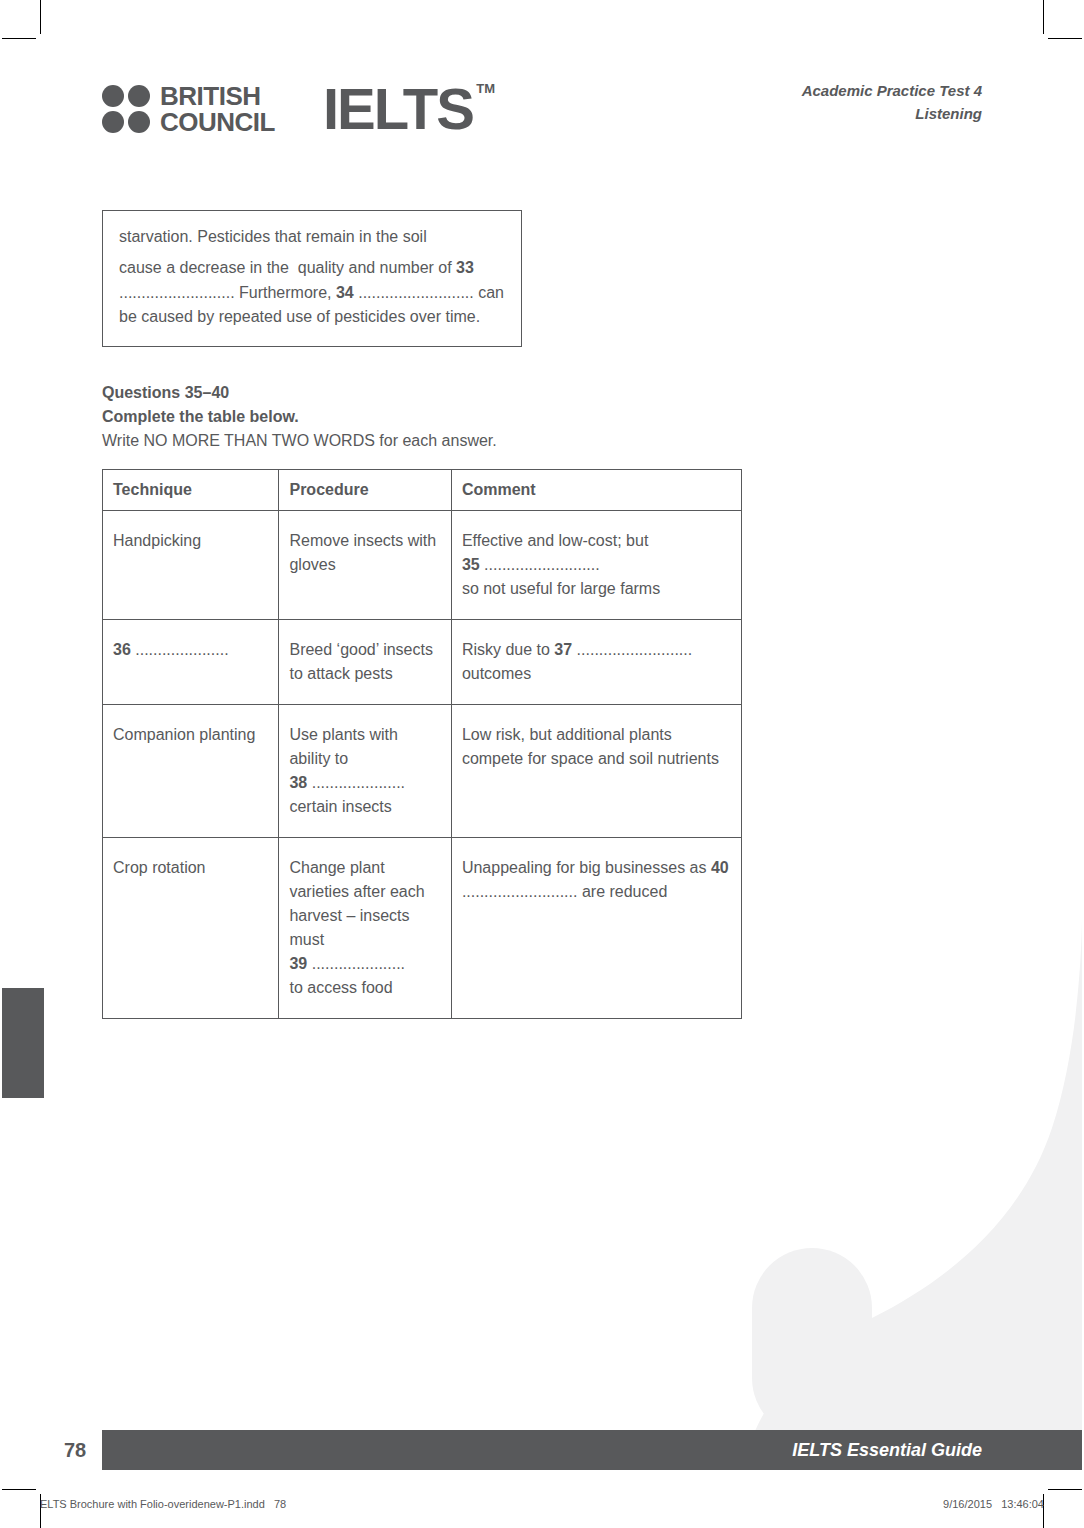BRITISH
COUNCIL
IELTSTM
Academic Practice Test 4
Listening
starvation. Pesticides that remain in the soil
cause a decrease in the quality and number of 33 .......................... Furthermore, 34 .......................... can be caused by repeated use of pesticides over time.
Questions 35–40
Complete the table below.
Write NO MORE THAN TWO WORDS for each answer.
| Technique | Procedure | Comment |
| --- | --- | --- |
| Handpicking | Remove insects with gloves | Effective and low-cost; but 35 .......................... so not useful for large farms |
| 36 ..................... | Breed ‘good’ insects to attack pests | Risky due to 37 .......................... outcomes |
| Companion planting | Use plants with ability to 38 ..................... certain insects | Low risk, but additional plants compete for space and soil nutrients |
| Crop rotation | Change plant varieties after each harvest – insects must 39 ..................... to access food | Unappealing for big businesses as 40 .......................... are reduced |
78
IELTS Essential Guide
ELTS Brochure with Folio-overidenew-P1.indd 78 9/16/2015 13:46:04